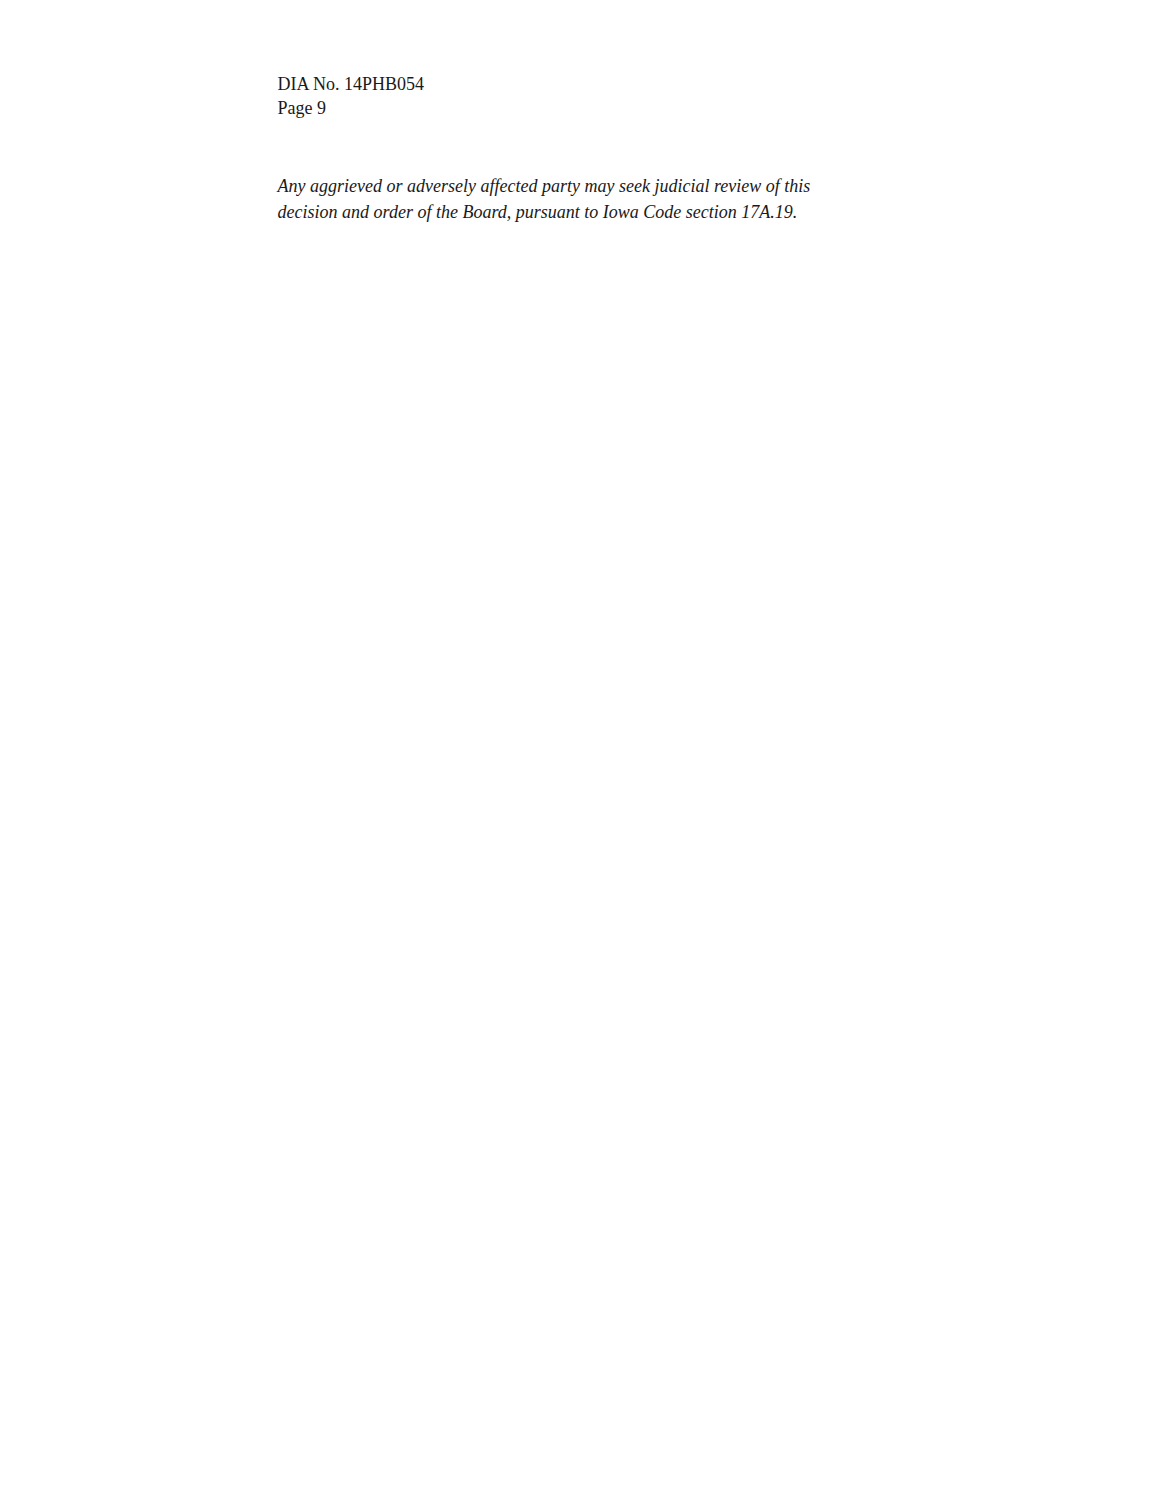DIA No. 14PHB054 Page 9
Any aggrieved or adversely affected party may seek judicial review of this decision and order of the Board, pursuant to Iowa Code section 17A.19.